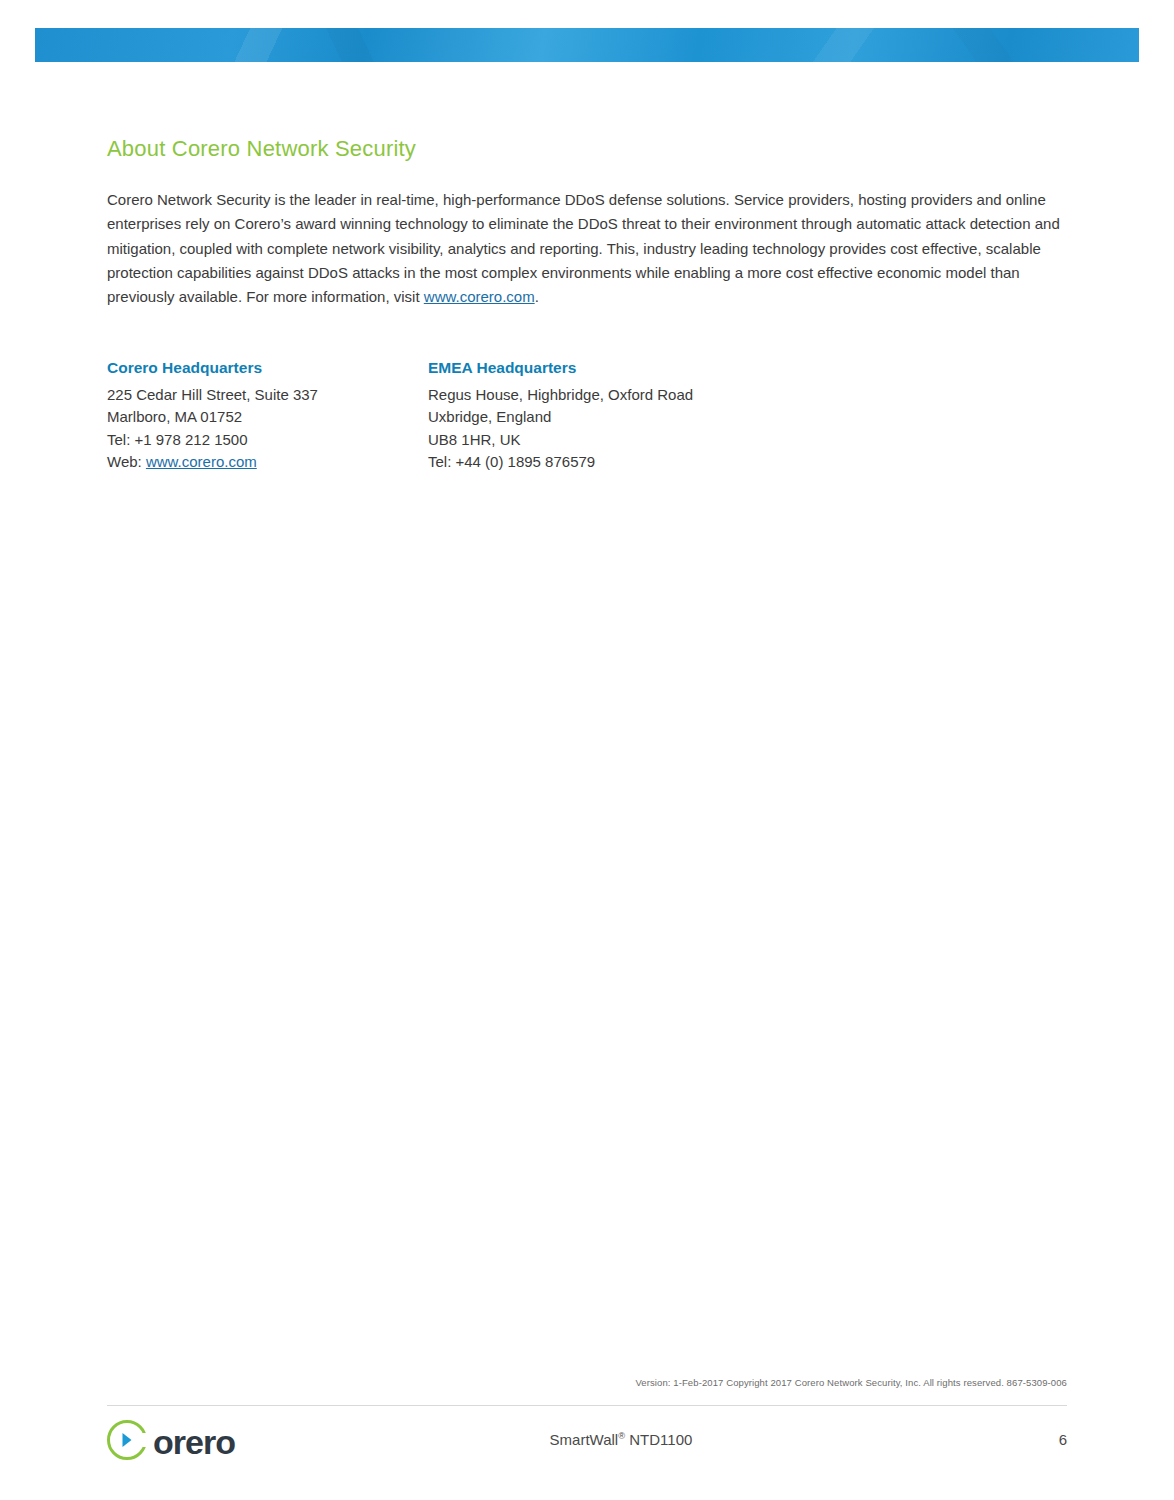About Corero Network Security
Corero Network Security is the leader in real-time, high-performance DDoS defense solutions. Service providers, hosting providers and online enterprises rely on Corero’s award winning technology to eliminate the DDoS threat to their environment through automatic attack detection and mitigation, coupled with complete network visibility, analytics and reporting. This, industry leading technology provides cost effective, scalable protection capabilities against DDoS attacks in the most complex environments while enabling a more cost effective economic model than previously available. For more information, visit www.corero.com.
Corero Headquarters
225 Cedar Hill Street, Suite 337
Marlboro, MA 01752
Tel: +1 978 212 1500
Web: www.corero.com
EMEA Headquarters
Regus House, Highbridge, Oxford Road
Uxbridge, England
UB8 1HR, UK
Tel: +44 (0) 1895 876579
Version: 1-Feb-2017 Copyright 2017 Corero Network Security, Inc. All rights reserved. 867-5309-006
orero
SmartWall® NTD1100
6